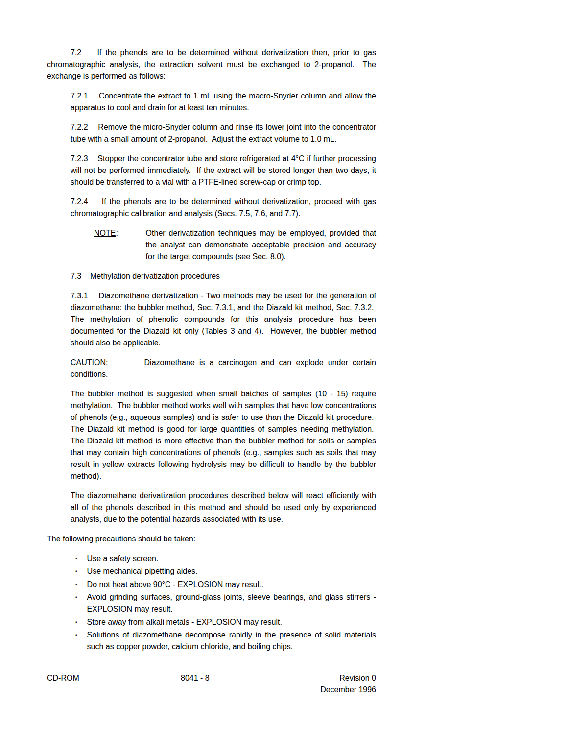7.2 If the phenols are to be determined without derivatization then, prior to gas chromatographic analysis, the extraction solvent must be exchanged to 2-propanol. The exchange is performed as follows:
7.2.1 Concentrate the extract to 1 mL using the macro-Snyder column and allow the apparatus to cool and drain for at least ten minutes.
7.2.2 Remove the micro-Snyder column and rinse its lower joint into the concentrator tube with a small amount of 2-propanol. Adjust the extract volume to 1.0 mL.
7.2.3 Stopper the concentrator tube and store refrigerated at 4°C if further processing will not be performed immediately. If the extract will be stored longer than two days, it should be transferred to a vial with a PTFE-lined screw-cap or crimp top.
7.2.4 If the phenols are to be determined without derivatization, proceed with gas chromatographic calibration and analysis (Secs. 7.5, 7.6, and 7.7).
NOTE:Other derivatization techniques may be employed, provided that the analyst can demonstrate acceptable precision and accuracy for the target compounds (see Sec. 8.0).
7.3 Methylation derivatization procedures
7.3.1 Diazomethane derivatization - Two methods may be used for the generation of diazomethane: the bubbler method, Sec. 7.3.1, and the Diazald kit method, Sec. 7.3.2. The methylation of phenolic compounds for this analysis procedure has been documented for the Diazald kit only (Tables 3 and 4). However, the bubbler method should also be applicable.
CAUTION: Diazomethane is a carcinogen and can explode under certain conditions.
The bubbler method is suggested when small batches of samples (10 - 15) require methylation. The bubbler method works well with samples that have low concentrations of phenols (e.g., aqueous samples) and is safer to use than the Diazald kit procedure. The Diazald kit method is good for large quantities of samples needing methylation. The Diazald kit method is more effective than the bubbler method for soils or samples that may contain high concentrations of phenols (e.g., samples such as soils that may result in yellow extracts following hydrolysis may be difficult to handle by the bubbler method).
The diazomethane derivatization procedures described below will react efficiently with all of the phenols described in this method and should be used only by experienced analysts, due to the potential hazards associated with its use.
The following precautions should be taken:
Use a safety screen.
Use mechanical pipetting aides.
Do not heat above 90°C - EXPLOSION may result.
Avoid grinding surfaces, ground-glass joints, sleeve bearings, and glass stirrers - EXPLOSION may result.
Store away from alkali metals - EXPLOSION may result.
Solutions of diazomethane decompose rapidly in the presence of solid materials such as copper powder, calcium chloride, and boiling chips.
| CD-ROM | 8041 - 8 | Revision 0 |
| | | December 1996 |